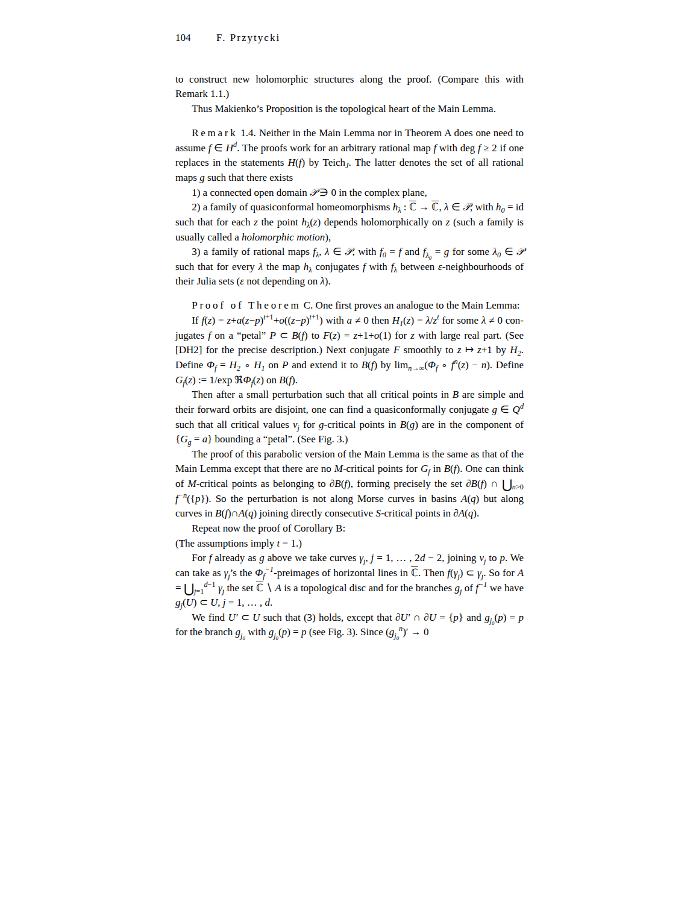104 F. Przytycki
to construct new holomorphic structures along the proof. (Compare this with Remark 1.1.)
Thus Makienko’s Proposition is the topological heart of the Main Lemma.
Remark 1.4. Neither in the Main Lemma nor in Theorem A does one need to assume f ∈ Hd. The proofs work for an arbitrary rational map f with deg f ≥ 2 if one replaces in the statements H(f) by TeichJ. The latter denotes the set of all rational maps g such that there exists
1) a connected open domain 𝒫 ∋ 0 in the complex plane,
2) a family of quasiconformal homeomorphisms hλ : ℂ → ℂ, λ ∈ 𝒫, with h0 = id such that for each z the point hλ(z) depends holomorphically on z (such a family is usually called a holomorphic motion),
3) a family of rational maps fλ, λ ∈ 𝒫, with f0 = f and fλ0 = g for some λ0 ∈ 𝒫 such that for every λ the map hλ conjugates f with fλ between ε-neighbourhoods of their Julia sets (ε not depending on λ).
Proof of Theorem C. One first proves an analogue to the Main Lemma:
If f(z) = z+a(z−p)t+1+o((z−p)t+1) with a ≠ 0 then H1(z) = λ/zt for some λ ≠ 0 conjugates f on a “petal” P ⊂ B(f) to F(z) = z+1+o(1) for z with large real part. (See [DH2] for the precise description.) Next conjugate F smoothly to z ↦ z+1 by H2. Define Φf = H2 ∘ H1 on P and extend it to B(f) by limn→∞(Φf ∘ fn(z) − n). Define Gf(z) := 1/exp ℜΦf(z) on B(f).
Then after a small perturbation such that all critical points in B are simple and their forward orbits are disjoint, one can find a quasiconformally conjugate g ∈ Qd such that all critical values vj for g-critical points in B(g) are in the component of {Gg = a} bounding a “petal”. (See Fig. 3.)
The proof of this parabolic version of the Main Lemma is the same as that of the Main Lemma except that there are no M-critical points for Gf in B(f). One can think of M-critical points as belonging to ∂B(f), forming precisely the set ∂B(f) ∩ ⋃n>0 f−n({p}). So the perturbation is not along Morse curves in basins A(q) but along curves in B(f)∩A(q) joining directly consecutive S-critical points in ∂A(q).
Repeat now the proof of Corollary B:
(The assumptions imply t = 1.)
For f already as g above we take curves γj, j = 1, … , 2d − 2, joining vj to p. We can take as γj’s the Φf−1-preimages of horizontal lines in ℂ. Then f(γj) ⊂ γj. So for A = ⋃j=1d−1 γj the set ℂ ∖ A is a topological disc and for the branches gj of f−1 we have gj(U) ⊂ U, j = 1, … , d.
We find U′ ⊂ U such that (3) holds, except that ∂U′ ∩ ∂U = {p} and gj0(p) = p for the branch gj0 with gj0(p) = p (see Fig. 3). Since (gj0n)′ → 0